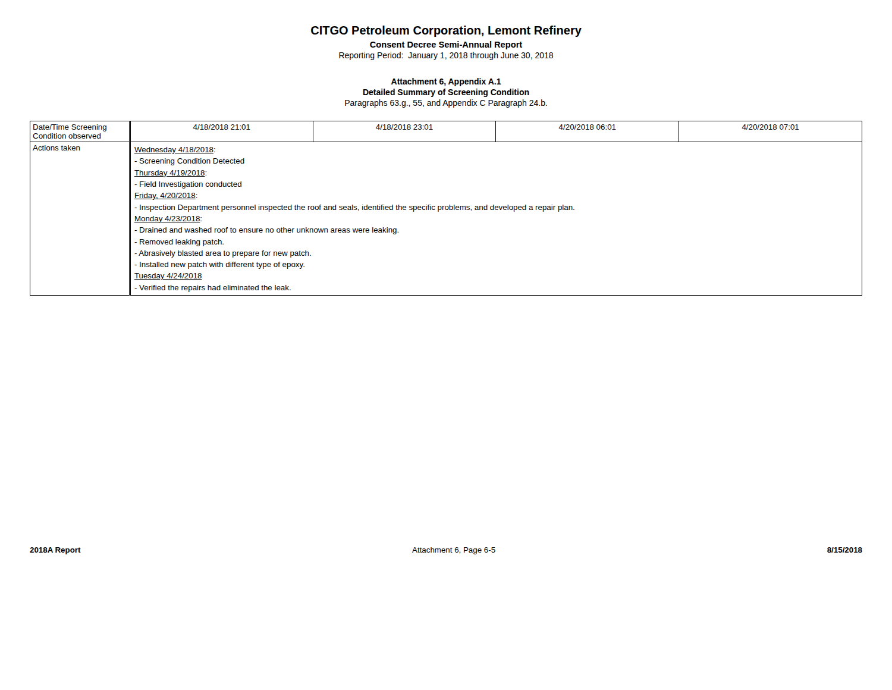CITGO Petroleum Corporation, Lemont Refinery
Consent Decree Semi-Annual Report
Reporting Period: January 1, 2018 through June 30, 2018
Attachment 6, Appendix A.1
Detailed Summary of Screening Condition
Paragraphs 63.g., 55, and Appendix C Paragraph 24.b.
| Date/Time Screening Condition observed | 4/18/2018 21:01 | 4/18/2018 23:01 | 4/20/2018 06:01 | 4/20/2018 07:01 |
| Actions taken | Wednesday 4/18/2018 : - Screening Condition Detected Thursday 4/19/2018 : - Field Investigation conducted Friday, 4/20/2018 : - Inspection Department personnel inspected the roof and seals, identified the specific problems, and developed a repair plan. Monday 4/23/2018 : - Drained and washed roof to ensure no other unknown areas were leaking. - Removed leaking patch. - Abrasively blasted area to prepare for new patch. - Installed new patch with different type of epoxy. Tuesday 4/24/2018 - Verified the repairs had eliminated the leak. |
2018A Report Attachment 6, Page 6-5 8/15/2018